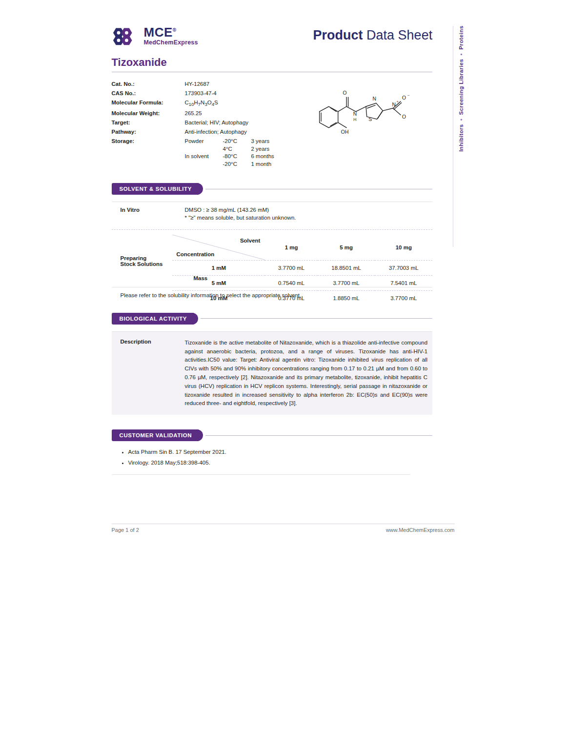Inhibitors • Screening Libraries • Proteins
MCE®
MedChemExpress
Product Data Sheet
Tizoxanide
| Cat. No.: | HY-12687 |
| CAS No.: | 173903-47-4 |
| Molecular Formula: | C 10 H 7 N 3 O 4 S |
| Molecular Weight: | 265.25 |
| Target: | Bacterial; HIV; Autophagy |
| Pathway: | Anti-infection; Autophagy |
| Storage: | Powder -20°C 3 years 4°C 2 years In solvent -80°C 6 months -20°C 1 month |
O OH N H N S N + O – O
SOLVENT & SOLUBILITY
In Vitro
DMSO : ≥ 38 mg/mL (143.26 mM)
* "≥" means soluble, but saturation unknown.
Preparing
Stock Solutions
| Solvent Concentration | 1 mg | 5 mg | 10 mg |
| 1 mM | 3.7700 mL | 18.8501 mL | 37.7003 mL |
| 5 mM | 0.7540 mL | 3.7700 mL | 7.5401 mL |
| 10 mM | 0.3770 mL | 1.8850 mL | 3.7700 mL |
Mass
Please refer to the solubility information to select the appropriate solvent.
BIOLOGICAL ACTIVITY
Description
Tizoxanide is the active metabolite of Nitazoxanide, which is a thiazolide anti-infective compound against anaerobic bacteria, protozoa, and a range of viruses. Tizoxanide has anti-HIV-1 activities.IC50 value: Target: Antiviral agentin vitro: Tizoxanide inhibited virus replication of all CIVs with 50% and 90% inhibitory concentrations ranging from 0.17 to 0.21 µM and from 0.60 to 0.76 µM, respectively [2]. Nitazoxanide and its primary metabolite, tizoxanide, inhibit hepatitis C virus (HCV) replication in HCV replicon systems. Interestingly, serial passage in nitazoxanide or tizoxanide resulted in increased sensitivity to alpha interferon 2b: EC(50)s and EC(90)s were reduced three- and eightfold, respectively [3].
CUSTOMER VALIDATION
Acta Pharm Sin B. 17 September 2021.
Virology. 2018 May;518:398-405.
Page 1 of 2
www.MedChemExpress.com